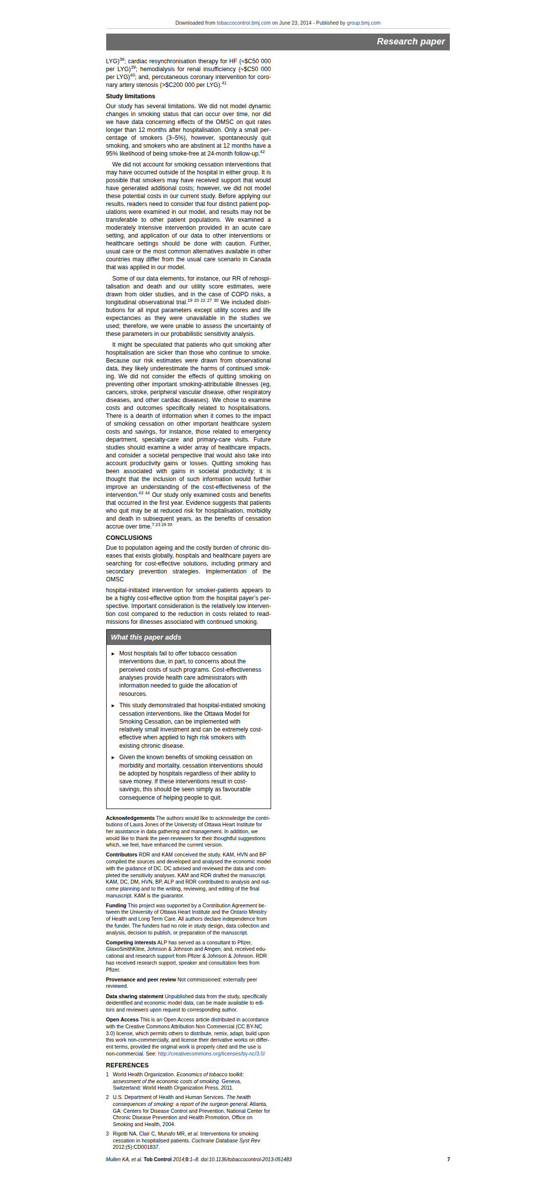Downloaded from tobaccocontrol.bmj.com on June 23, 2014 - Published by group.bmj.com
Research paper
LYG)38; cardiac resynchronisation therapy for HF (≈$C50 000 per LYG)39; hemodialysis for renal insufficiency (≈$C50 000 per LYG)40; and, percutaneous coronary intervention for coronary artery stenosis (>$C200 000 per LYG).41
Study limitations
Our study has several limitations. We did not model dynamic changes in smoking status that can occur over time, nor did we have data concerning effects of the OMSC on quit rates longer than 12 months after hospitalisation. Only a small percentage of smokers (3–5%), however, spontaneously quit smoking, and smokers who are abstinent at 12 months have a 95% likelihood of being smoke-free at 24-month follow-up.42
We did not account for smoking cessation interventions that may have occurred outside of the hospital in either group. It is possible that smokers may have received support that would have generated additional costs; however, we did not model these potential costs in our current study. Before applying our results, readers need to consider that four distinct patient populations were examined in our model, and results may not be transferable to other patient populations. We examined a moderately intensive intervention provided in an acute care setting, and application of our data to other interventions or healthcare settings should be done with caution. Further, usual care or the most common alternatives available in other countries may differ from the usual care scenario in Canada that was applied in our model.
Some of our data elements, for instance, our RR of rehospitalisation and death and our utility score estimates, were drawn from older studies, and in the case of COPD risks, a longitudinal observational trial.19 20 22 27 30 We included distributions for all input parameters except utility scores and life expectancies as they were unavailable in the studies we used; therefore, we were unable to assess the uncertainty of these parameters in our probabilistic sensitivity analysis.
It might be speculated that patients who quit smoking after hospitalisation are sicker than those who continue to smoke. Because our risk estimates were drawn from observational data, they likely underestimate the harms of continued smoking. We did not consider the effects of quitting smoking on preventing other important smoking-attributable illnesses (eg, cancers, stroke, peripheral vascular disease, other respiratory diseases, and other cardiac diseases). We chose to examine costs and outcomes specifically related to hospitalisations. There is a dearth of information when it comes to the impact of smoking cessation on other important healthcare system costs and savings, for instance, those related to emergency department, specialty-care and primary-care visits. Future studies should examine a wider array of healthcare impacts, and consider a societal perspective that would also take into account productivity gains or losses. Quitting smoking has been associated with gains in societal productivity; it is thought that the inclusion of such information would further improve an understanding of the cost-effectiveness of the intervention.43 44 Our study only examined costs and benefits that occurred in the first year. Evidence suggests that patients who quit may be at reduced risk for hospitalisation, morbidity and death in subsequent years, as the benefits of cessation accrue over time.7 23 29 30
Conclusions
Due to population ageing and the costly burden of chronic diseases that exists globally, hospitals and healthcare payers are searching for cost-effective solutions, including primary and secondary prevention strategies. Implementation of the OMSC
hospital-initiated intervention for smoker-patients appears to be a highly cost-effective option from the hospital payer’s perspective. Important consideration is the relatively low intervention cost compared to the reduction in costs related to readmissions for illnesses associated with continued smoking.
What this paper adds
Most hospitals fail to offer tobacco cessation interventions due, in part, to concerns about the perceived costs of such programs. Cost-effectiveness analyses provide health care administrators with information needed to guide the allocation of resources.
This study demonstrated that hospital-initiated smoking cessation interventions, like the Ottawa Model for Smoking Cessation, can be implemented with relatively small investment and can be extremely cost-effective when applied to high risk smokers with existing chronic disease.
Given the known benefits of smoking cessation on morbidity and mortality, cessation interventions should be adopted by hospitals regardless of their ability to save money. If these interventions result in cost-savings, this should be seen simply as favourable consequence of helping people to quit.
Acknowledgements The authors would like to acknowledge the contributions of Laura Jones of the University of Ottawa Heart Institute for her assistance in data gathering and management. In addition, we would like to thank the peer-reviewers for their thoughtful suggestions which, we feel, have enhanced the current version.
Contributors RDR and KAM conceived the study. KAM, HVN and BP compiled the sources and developed and analysed the economic model with the guidance of DC. DC advised and reviewed the data and completed the sensitivity analyses. KAM and RDR drafted the manuscript. KAM, DC, DM, HVN, BP, ALP and RDR contributed to analysis and outcome planning and to the writing, reviewing, and editing of the final manuscript. KAM is the guarantor.
Funding This project was supported by a Contribution Agreement between the University of Ottawa Heart Institute and the Ontario Ministry of Health and Long Term Care. All authors declare independence from the funder. The funders had no role in study design, data collection and analysis, decision to publish, or preparation of the manuscript.
Competing interests ALP has served as a consultant to Pfizer, GlaxoSmithKline, Johnson & Johnson and Amgen; and, received educational and research support from Pfizer & Johnson & Johnson. RDR has received research support, speaker and consultation fees from Pfizer.
Provenance and peer review Not commissioned; externally peer reviewed.
Data sharing statement Unpublished data from the study, specifically deidentified and economic model data, can be made available to editors and reviewers upon request to corresponding author.
Open Access This is an Open Access article distributed in accordance with the Creative Commons Attribution Non Commercial (CC BY-NC 3.0) license, which permits others to distribute, remix, adapt, build upon this work non-commercially, and license their derivative works on different terms, provided the original work is properly cited and the use is non-commercial. See: http://creativecommons.org/licenses/by-nc/3.0/
References
World Health Organization. Economics of tobacco toolkit: assessment of the economic costs of smoking. Geneva, Switzerland: World Health Organization Press, 2011.
U.S. Department of Health and Human Services. The health consequences of smoking: a report of the surgeon general. Atlanta, GA: Centers for Disease Control and Prevention, National Center for Chronic Disease Prevention and Health Promotion, Office on Smoking and Health, 2004.
Rigotti NA, Clair C, Munafo MR, et al. Interventions for smoking cessation in hospitalised patients. Cochrane Database Syst Rev 2012;(5):CD001837.
Mullen KA, et al. Tob Control 2014;0:1–8. doi:10.1136/tobaccocontrol-2013-051483
7